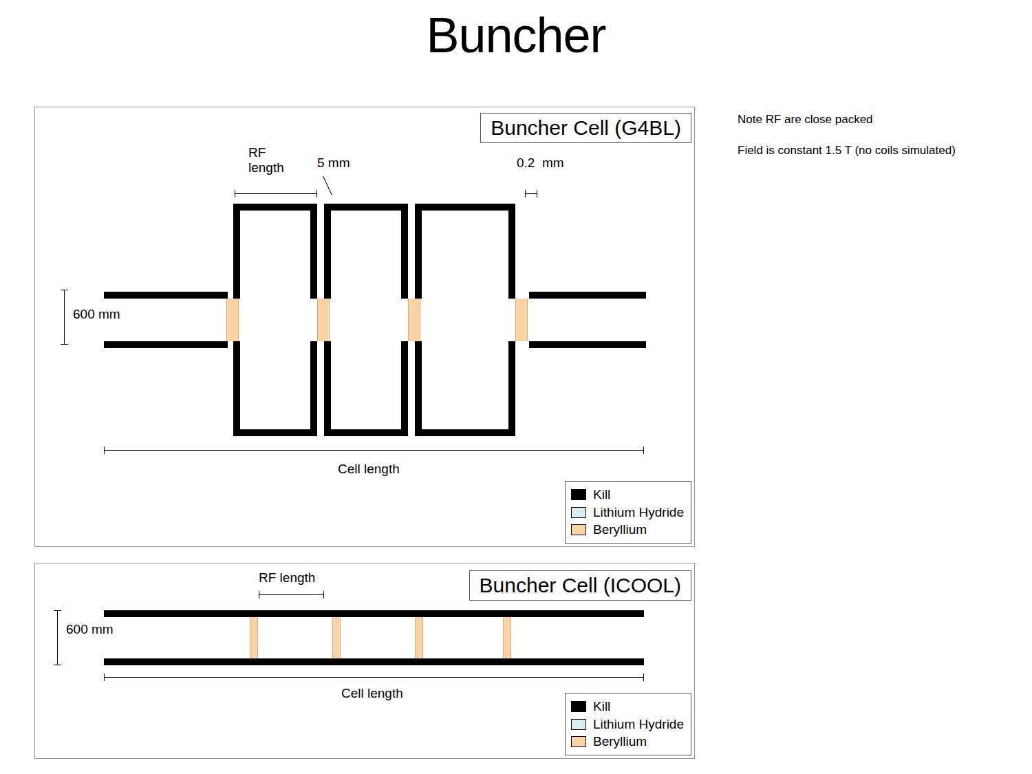Buncher
Note RF are close packed
Field is constant 1.5 T (no coils simulated)
Buncher Cell (G4BL)
RF
length
5 mm
0.2 mm
600 mm
Cell length
Kill
Lithium Hydride
Beryllium
Buncher Cell (ICOOL)
RF length
600 mm
Cell length
Kill
Lithium Hydride
Beryllium